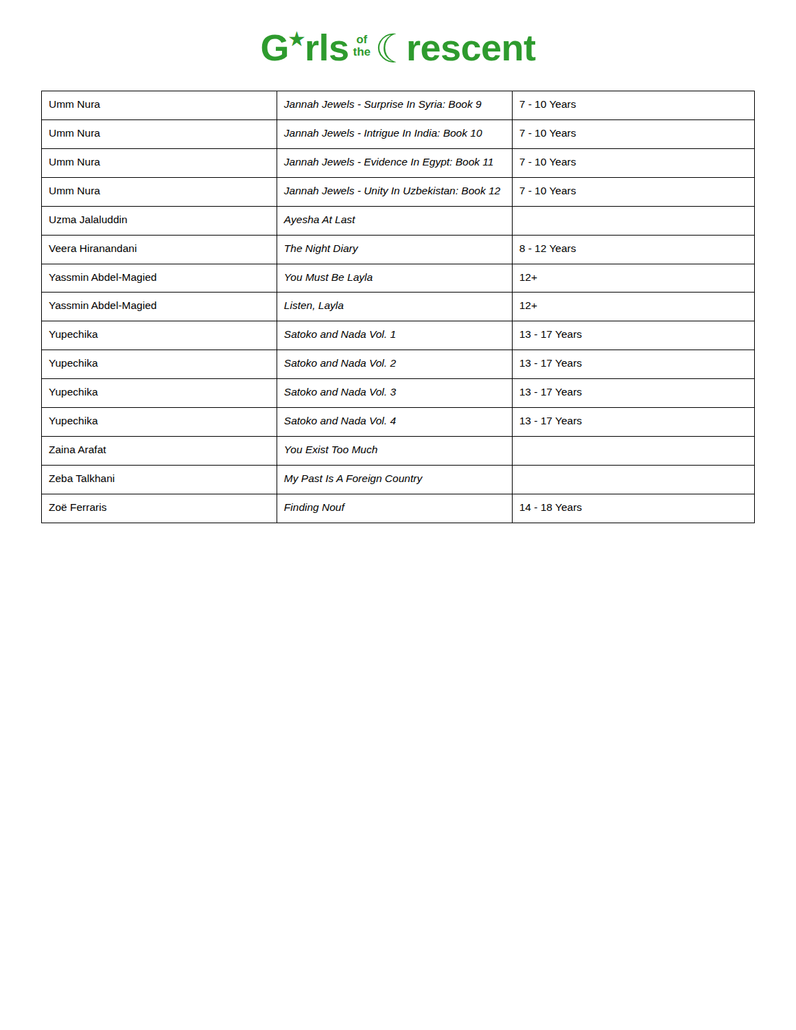G★rls of
the☾rescent
| Umm Nura | Jannah Jewels - Surprise In Syria: Book 9 | 7 - 10 Years |
| Umm Nura | Jannah Jewels - Intrigue In India: Book 10 | 7 - 10 Years |
| Umm Nura | Jannah Jewels - Evidence In Egypt: Book 11 | 7 - 10 Years |
| Umm Nura | Jannah Jewels - Unity In Uzbekistan: Book 12 | 7 - 10 Years |
| Uzma Jalaluddin | Ayesha At Last | |
| Veera Hiranandani | The Night Diary | 8 - 12 Years |
| Yassmin Abdel-Magied | You Must Be Layla | 12+ |
| Yassmin Abdel-Magied | Listen, Layla | 12+ |
| Yupechika | Satoko and Nada Vol. 1 | 13 - 17 Years |
| Yupechika | Satoko and Nada Vol. 2 | 13 - 17 Years |
| Yupechika | Satoko and Nada Vol. 3 | 13 - 17 Years |
| Yupechika | Satoko and Nada Vol. 4 | 13 - 17 Years |
| Zaina Arafat | You Exist Too Much | |
| Zeba Talkhani | My Past Is A Foreign Country | |
| Zoë Ferraris | Finding Nouf | 14 - 18 Years |